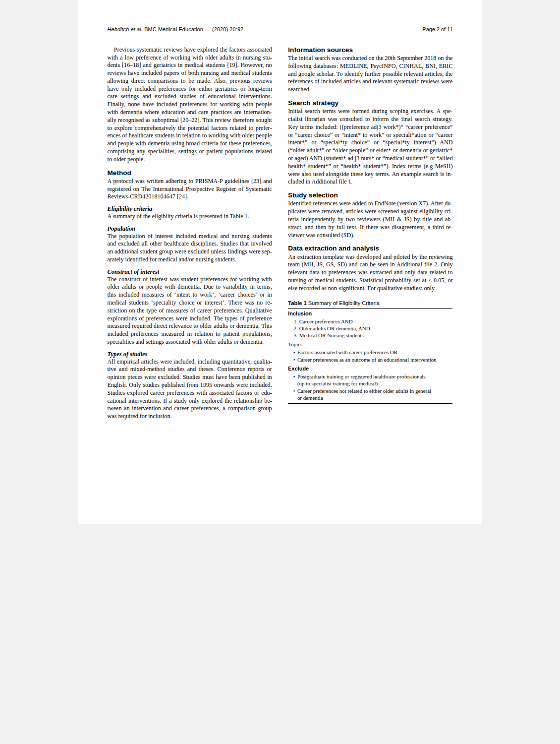Hebditch et al. BMC Medical Education(2020) 20:92
Page 2 of 11
Previous systematic reviews have explored the factors associated with a low preference of working with older adults in nursing students [16–18] and geriatrics in medical students [19]. However, no reviews have included papers of both nursing and medical students allowing direct comparisons to be made. Also, previous reviews have only included preferences for either geriatrics or long-term care settings and excluded studies of educational interventions. Finally, none have included preferences for working with people with dementia where education and care practices are internationally recognised as suboptimal [20–22]. This review therefore sought to explore comprehensively the potential factors related to preferences of healthcare students in relation to working with older people and people with dementia using broad criteria for these preferences, comprising any specialities, settings or patient populations related to older people.
Method
A protocol was written adhering to PRISMA-P guidelines [23] and registered on The International Prospective Register of Systematic Reviews-CRD42018104647 [24].
Eligibility criteria
A summary of the eligibilty criteria is presented in Table 1.
Population
The population of interest included medical and nursing students and excluded all other healthcare disciplines. Studies that involved an additional student group were excluded unless findings were separately identified for medical and/or nursing students.
Construct of interest
The construct of interest was student preferences for working with older adults or people with dementia. Due to variability in terms, this included measures of ‘intent to work’, ‘career choices’ or in medical students ‘speciality choice or interest’. There was no restriction on the type of measures of career preferences. Qualitative explorations of preferences were included. The types of preference measured required direct relevance to older adults or dementia. This included preferences measured in relation to patient populations, specialities and settings associated with older adults or dementia.
Types of studies
All empirical articles were included, including quantitative, qualitative and mixed-method studies and theses. Conference reports or opinion pieces were excluded. Studies must have been published in English. Only studies published from 1995 onwards were included. Studies explored career preferences with associated factors or educational interventions. If a study only explored the relationship between an intervention and career preferences, a comparison group was required for inclusion.
Information sources
The initial search was conducted on the 20th September 2018 on the following databases: MEDLINE, PsycINFO, CINHAL, BNI, ERIC and google scholar. To identify further possible relevant articles, the references of included articles and relevant systematic reviews were searched.
Search strategy
Initial search terms were formed during scoping exercises. A specialist librarian was consulted to inform the final search strategy. Key terms included: ((preference adj3 work*)“ “career preference” or “career choice” or “intent* to work” or speciali*ation or “career intent*” or “special*ty choice” or “special*ty interest”) AND (“older adult*” or “older people” or elder* or dementia or geriatric* or aged) AND (student* ad j3 nurs* or “medical student*” or “allied health* student*” or “health* student*”). Index terms (e.g MeSH) were also used alongside these key terms. An example search is included in Additional file 1.
Study selection
Identified references were added to EndNote (version X7). After duplicates were removed, articles were screened against eligibility criteria independently by two reviewers (MH & JS) by title and abstract, and then by full text. If there was disagreement, a third reviewer was consulted (SD).
Data extraction and analysis
An extraction template was developed and piloted by the reviewing team (MH, JS, GS, SD) and can be seen in Additional file 2. Only relevant data to preferences was extracted and only data related to nursing or medical students. Statistical probability set at < 0.05, or else recorded as non-significant. For qualitative studies: only
Table 1 Summary of Eligibility Criteria
Inclusion
1. Career preferences AND
2. Older adults OR dementia, AND
3. Medical OR Nursing students
Topics:
Factors associated with career preferences OR
Career preferences as an outcome of an educational intervention
Exclude
Postgraduate training or registered healthcare professionals(up to specialist training for medical)
Career preferences not related to either older adults in generalor dementia